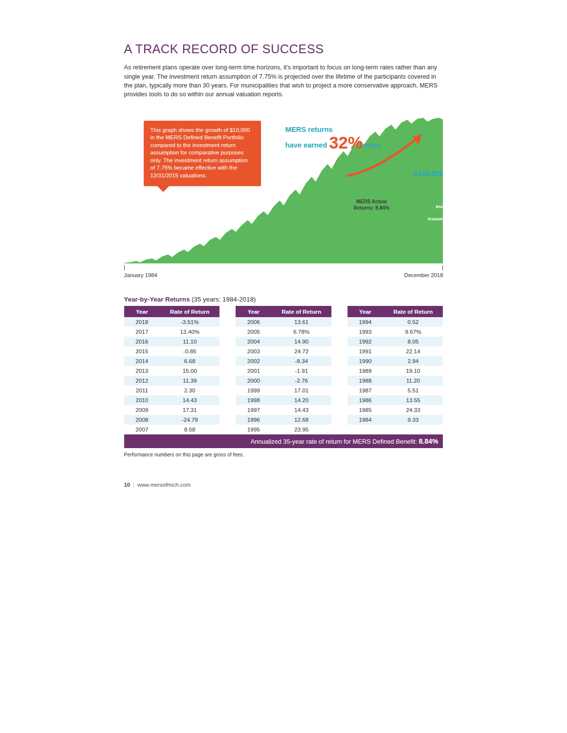A TRACK RECORD OF SUCCESS
As retirement plans operate over long-term time horizons, it's important to focus on long-term rates rather than any single year. The investment return assumption of 7.75% is projected over the lifetime of the participants covered in the plan, typically more than 30 years. For municipalities that wish to project a more conservative approach, MERS provides tools to do so within our annual valuation reports.
This graph shows the growth of $10,000 in the MERS Defined Benefit Portfolio compared to the investment return assumption for comparative purposes only. The investment return assumption of 7.75% became effective with the 12/31/2015 valuations.
MERS returns
have earned 32% more
MERS Actual
Returns: 8.84%
Investment
Return
Assumption of
8.00%
Investment
Return
Assumption of
7.75%
$193,653
$146,829
January 1984 December 2018
Year-by-Year Returns (35 years: 1984-2018)
| Year | Rate of Return | | Year | Rate of Return | | Year | Rate of Return |
| --- | --- | --- | --- | --- | --- | --- | --- |
| 2018 | -3.51% | | 2006 | 13.61 | | 1994 | 0.52 |
| 2017 | 13.40% | | 2005 | 6.78% | | 1993 | 9.67% |
| 2016 | 11.10 | | 2004 | 14.90 | | 1992 | 8.05 |
| 2015 | -0.85 | | 2003 | 24.72 | | 1991 | 22.14 |
| 2014 | 6.68 | | 2002 | -8.34 | | 1990 | 2.94 |
| 2013 | 15.00 | | 2001 | -1.91 | | 1989 | 19.10 |
| 2012 | 11.39 | | 2000 | -2.76 | | 1988 | 11.20 |
| 2011 | 2.30 | | 1999 | 17.01 | | 1987 | 5.51 |
| 2010 | 14.43 | | 1998 | 14.20 | | 1986 | 13.55 |
| 2009 | 17.31 | | 1997 | 14.43 | | 1985 | 24.33 |
| 2008 | -24.79 | | 1996 | 12.68 | | 1984 | 9.33 |
| 2007 | 8.58 | | 1995 | 23.95 | | |
| Annualized 35-year rate of return for MERS Defined Benefit: 8.84% |
Performance numbers on this page are gross of fees.
10|www.mersofmich.com